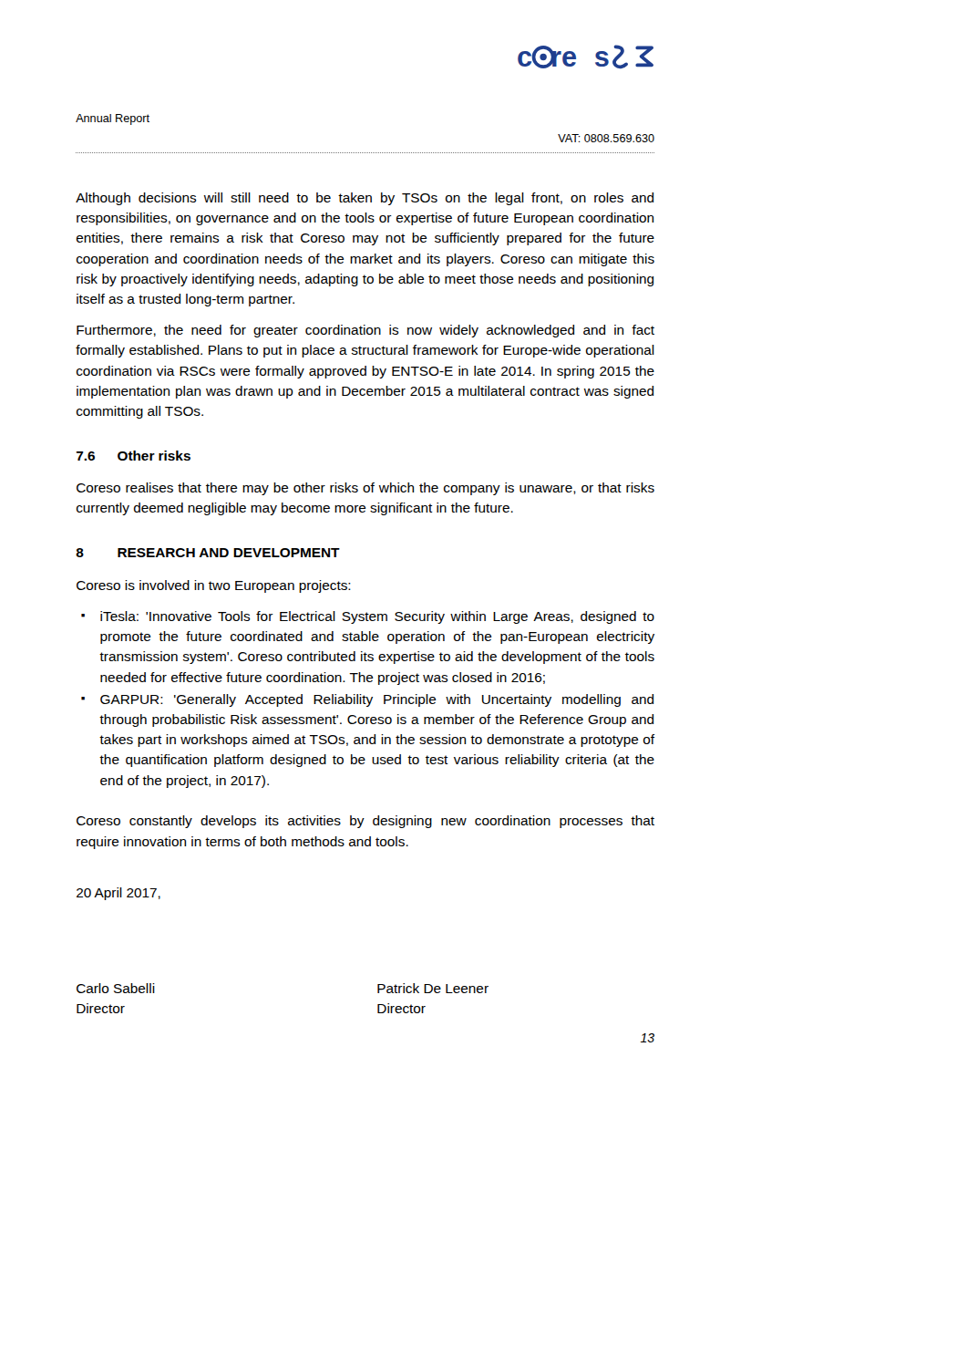c re s
Annual Report
VAT: 0808.569.630
Although decisions will still need to be taken by TSOs on the legal front, on roles and responsibilities, on governance and on the tools or expertise of future European coordination entities, there remains a risk that Coreso may not be sufficiently prepared for the future cooperation and coordination needs of the market and its players. Coreso can mitigate this risk by proactively identifying needs, adapting to be able to meet those needs and positioning itself as a trusted long-term partner.
Furthermore, the need for greater coordination is now widely acknowledged and in fact formally established. Plans to put in place a structural framework for Europe-wide operational coordination via RSCs were formally approved by ENTSO-E in late 2014. In spring 2015 the implementation plan was drawn up and in December 2015 a multilateral contract was signed committing all TSOs.
7.6 Other risks
Coreso realises that there may be other risks of which the company is unaware, or that risks currently deemed negligible may become more significant in the future.
8 RESEARCH AND DEVELOPMENT
Coreso is involved in two European projects:
iTesla: 'Innovative Tools for Electrical System Security within Large Areas, designed to promote the future coordinated and stable operation of the pan-European electricity transmission system'. Coreso contributed its expertise to aid the development of the tools needed for effective future coordination. The project was closed in 2016;
GARPUR: 'Generally Accepted Reliability Principle with Uncertainty modelling and through probabilistic Risk assessment'. Coreso is a member of the Reference Group and takes part in workshops aimed at TSOs, and in the session to demonstrate a prototype of the quantification platform designed to be used to test various reliability criteria (at the end of the project, in 2017).
Coreso constantly develops its activities by designing new coordination processes that require innovation in terms of both methods and tools.
20 April 2017,
| Carlo Sabelli Director | Patrick De Leener Director |
13